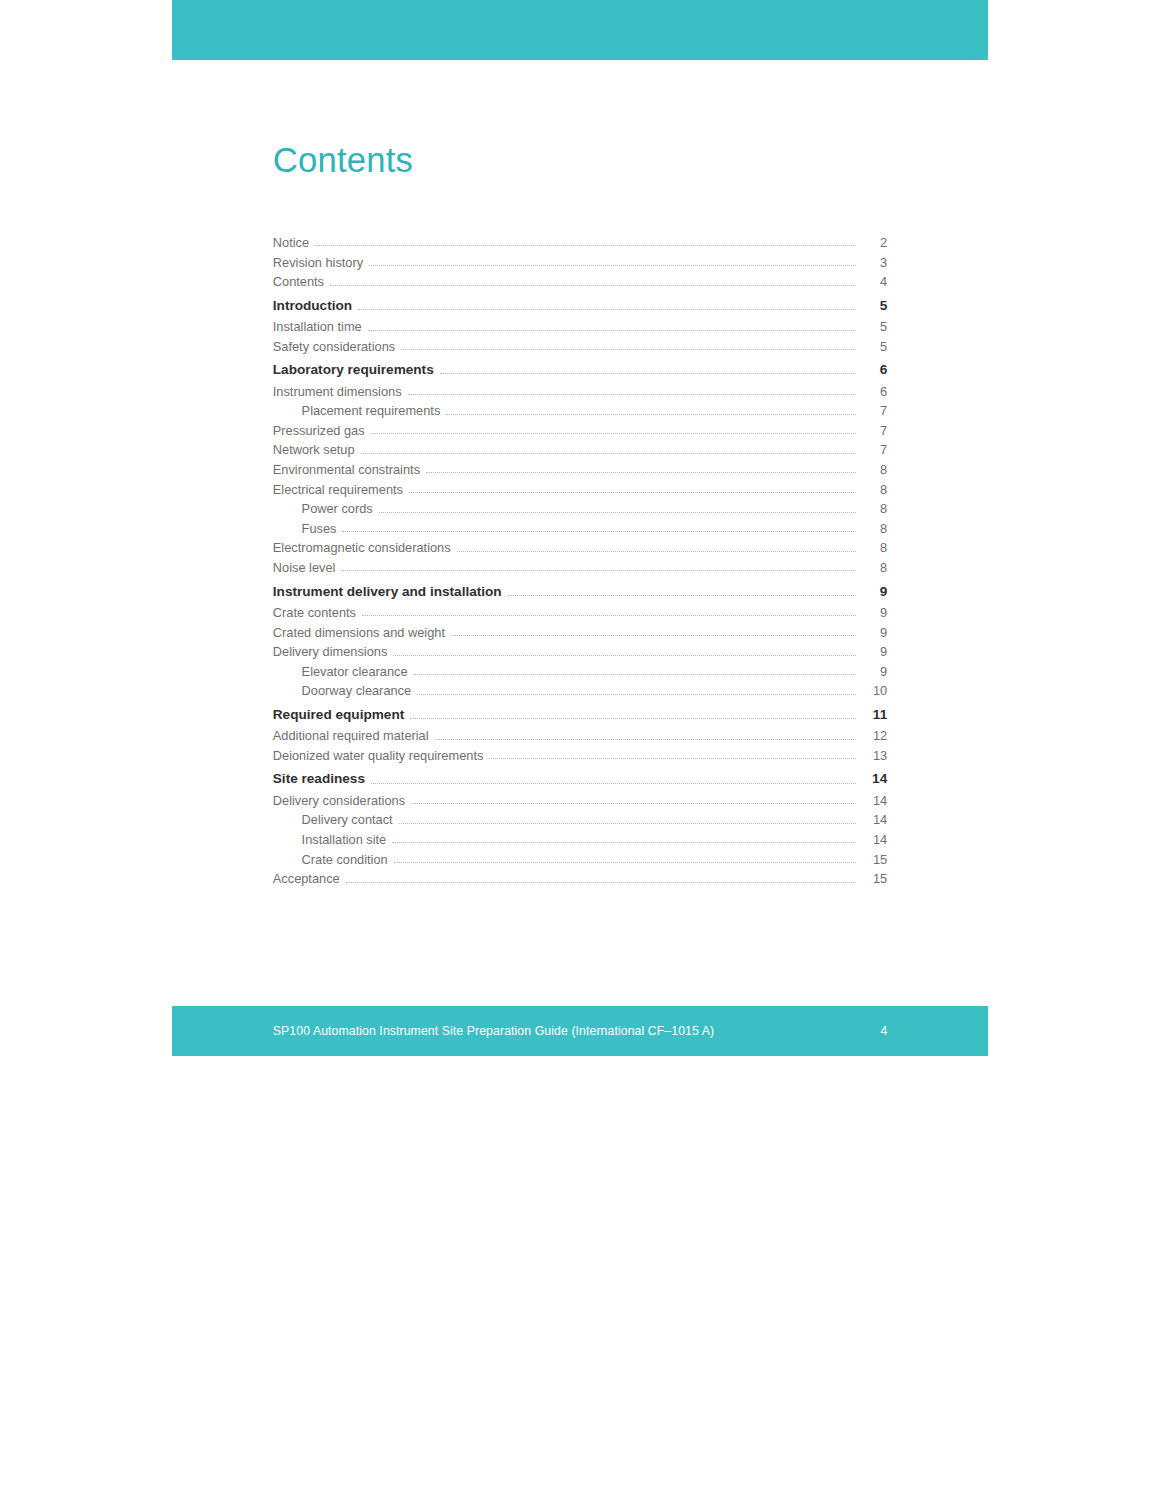Contents
Notice 2
Revision history 3
Contents 4
Introduction 5
Installation time 5
Safety considerations 5
Laboratory requirements 6
Instrument dimensions 6
Placement requirements 7
Pressurized gas 7
Network setup 7
Environmental constraints 8
Electrical requirements 8
Power cords 8
Fuses 8
Electromagnetic considerations 8
Noise level 8
Instrument delivery and installation 9
Crate contents 9
Crated dimensions and weight 9
Delivery dimensions 9
Elevator clearance 9
Doorway clearance 10
Required equipment 11
Additional required material 12
Deionized water quality requirements 13
Site readiness 14
Delivery considerations 14
Delivery contact 14
Installation site 14
Crate condition 15
Acceptance 15
SP100 Automation Instrument Site Preparation Guide (International CF–1015 A)
4